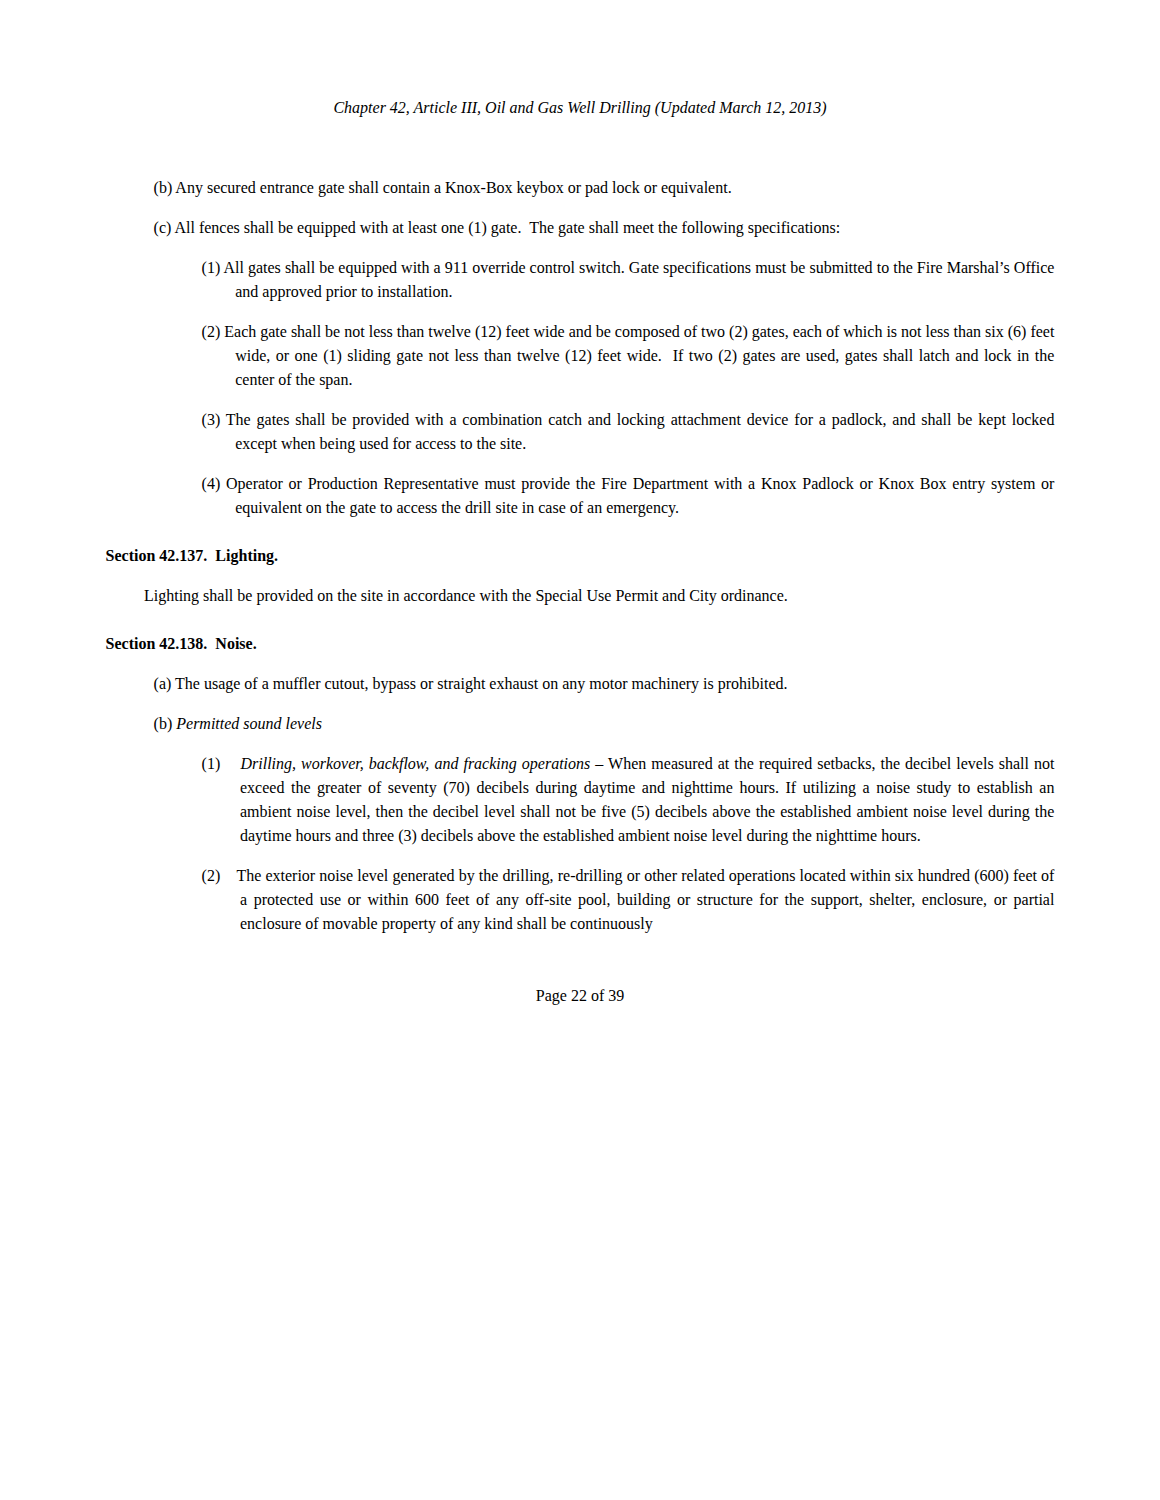Chapter 42, Article III, Oil and Gas Well Drilling (Updated March 12, 2013)
(b) Any secured entrance gate shall contain a Knox-Box keybox or pad lock or equivalent.
(c) All fences shall be equipped with at least one (1) gate. The gate shall meet the following specifications:
(1) All gates shall be equipped with a 911 override control switch. Gate specifications must be submitted to the Fire Marshal’s Office and approved prior to installation.
(2) Each gate shall be not less than twelve (12) feet wide and be composed of two (2) gates, each of which is not less than six (6) feet wide, or one (1) sliding gate not less than twelve (12) feet wide. If two (2) gates are used, gates shall latch and lock in the center of the span.
(3) The gates shall be provided with a combination catch and locking attachment device for a padlock, and shall be kept locked except when being used for access to the site.
(4) Operator or Production Representative must provide the Fire Department with a Knox Padlock or Knox Box entry system or equivalent on the gate to access the drill site in case of an emergency.
Section 42.137. Lighting.
Lighting shall be provided on the site in accordance with the Special Use Permit and City ordinance.
Section 42.138. Noise.
(a) The usage of a muffler cutout, bypass or straight exhaust on any motor machinery is prohibited.
(b) Permitted sound levels
(1) Drilling, workover, backflow, and fracking operations – When measured at the required setbacks, the decibel levels shall not exceed the greater of seventy (70) decibels during daytime and nighttime hours. If utilizing a noise study to establish an ambient noise level, then the decibel level shall not be five (5) decibels above the established ambient noise level during the daytime hours and three (3) decibels above the established ambient noise level during the nighttime hours.
(2) The exterior noise level generated by the drilling, re-drilling or other related operations located within six hundred (600) feet of a protected use or within 600 feet of any off-site pool, building or structure for the support, shelter, enclosure, or partial enclosure of movable property of any kind shall be continuously
Page 22 of 39